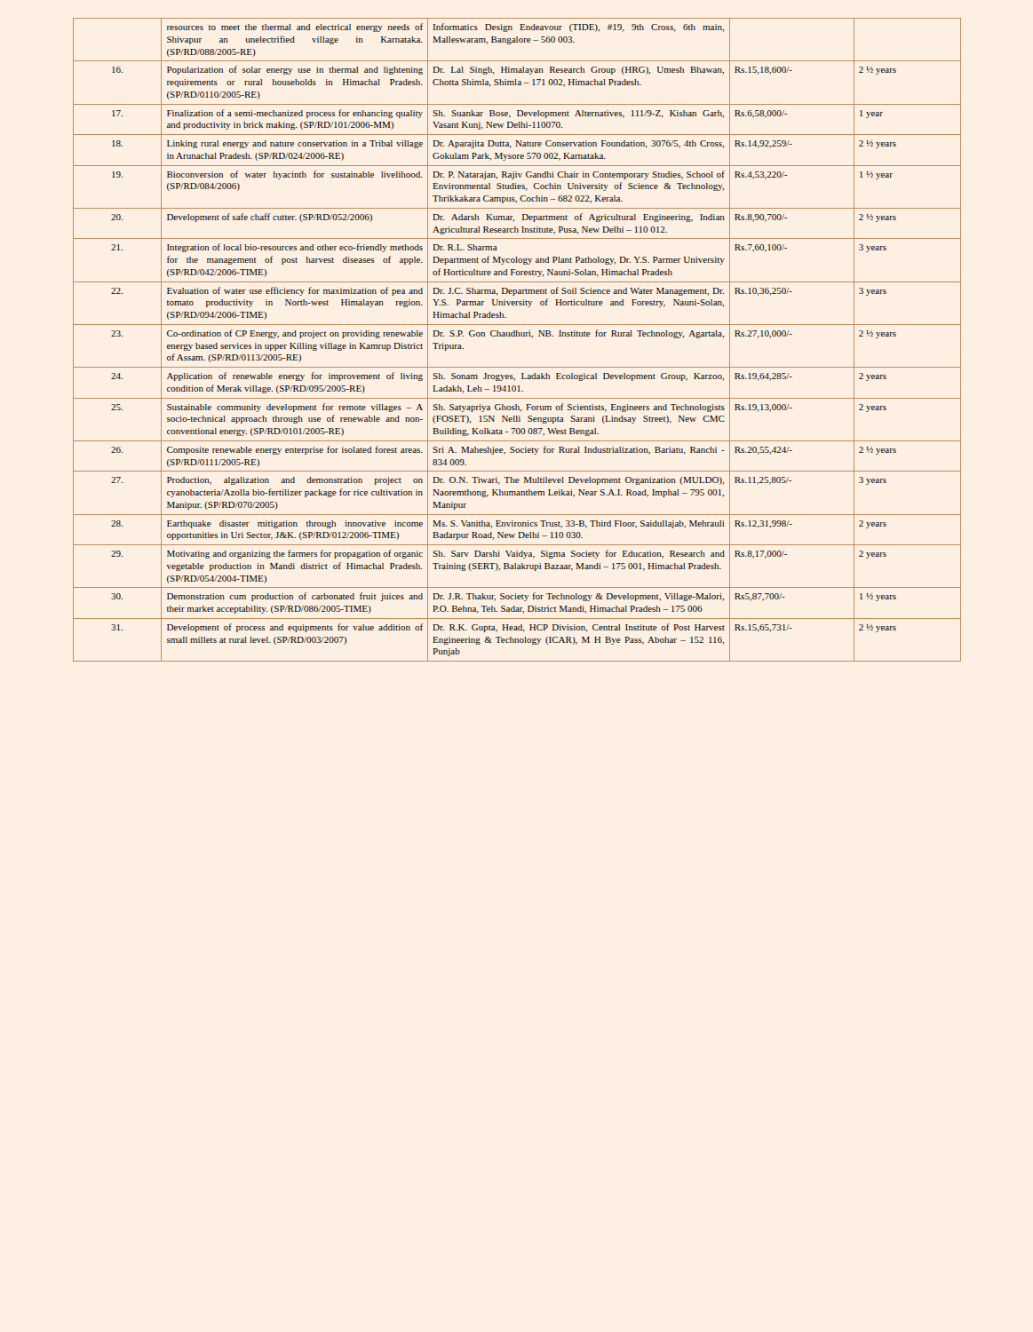| | resources to meet the thermal and electrical energy needs of Shivapur an unelectrified village in Karnataka. (SP/RD/088/2005-RE) | Informatics Design Endeavour (TIDE), #19, 9th Cross, 6th main, Malleswaram, Bangalore – 560 003. | | |
| 16. | Popularization of solar energy use in thermal and lightening requirements or rural households in Himachal Pradesh. (SP/RD/0110/2005-RE) | Dr. Lal Singh, Himalayan Research Group (HRG), Umesh Bhawan, Chotta Shimla, Shimla – 171 002, Himachal Pradesh. | Rs.15,18,600/- | 2 ½ years |
| 17. | Finalization of a semi-mechanized process for enhancing quality and productivity in brick making. (SP/RD/101/2006-MM) | Sh. Suankar Bose, Development Alternatives, 111/9-Z, Kishan Garh, Vasant Kunj, New Delhi-110070. | Rs.6,58,000/- | 1 year |
| 18. | Linking rural energy and nature conservation in a Tribal village in Arunachal Pradesh. (SP/RD/024/2006-RE) | Dr. Aparajita Dutta, Nature Conservation Foundation, 3076/5, 4th Cross, Gokulam Park, Mysore 570 002, Karnataka. | Rs.14,92,259/- | 2 ½ years |
| 19. | Bioconversion of water hyacinth for sustainable livelihood. (SP/RD/084/2006) | Dr. P. Natarajan, Rajiv Gandhi Chair in Contemporary Studies, School of Environmental Studies, Cochin University of Science & Technology, Thrikkakara Campus, Cochin – 682 022, Kerala. | Rs.4,53,220/- | 1 ½ year |
| 20. | Development of safe chaff cutter. (SP/RD/052/2006) | Dr. Adarsh Kumar, Department of Agricultural Engineering, Indian Agricultural Research Institute, Pusa, New Delhi – 110 012. | Rs.8,90,700/- | 2 ½ years |
| 21. | Integration of local bio-resources and other eco-friendly methods for the management of post harvest diseases of apple. (SP/RD/042/2006-TIME) | Dr. R.L. Sharma Department of Mycology and Plant Pathology, Dr. Y.S. Parmer University of Horticulture and Forestry, Nauni-Solan, Himachal Pradesh | Rs.7,60,100/- | 3 years |
| 22. | Evaluation of water use efficiency for maximization of pea and tomato productivity in North-west Himalayan region. (SP/RD/094/2006-TIME) | Dr. J.C. Sharma, Department of Soil Science and Water Management, Dr. Y.S. Parmar University of Horticulture and Forestry, Nauni-Solan, Himachal Pradesh. | Rs.10,36,250/- | 3 years |
| 23. | Co-ordination of CP Energy, and project on providing renewable energy based services in upper Killing village in Kamrup District of Assam. (SP/RD/0113/2005-RE) | Dr. S.P. Gon Chaudhuri, NB. Institute for Rural Technology, Agartala, Tripura. | Rs.27,10,000/- | 2 ½ years |
| 24. | Application of renewable energy for improvement of living condition of Merak village. (SP/RD/095/2005-RE) | Sh. Sonam Jrogyes, Ladakh Ecological Development Group, Karzoo, Ladakh, Leh – 194101. | Rs.19,64,285/- | 2 years |
| 25. | Sustainable community development for remote villages – A socio-technical approach through use of renewable and non-conventional energy. (SP/RD/0101/2005-RE) | Sh. Satyapriya Ghosh, Forum of Scientists, Engineers and Technologists (FOSET), 15N Nelli Sengupta Sarani (Lindsay Street), New CMC Building, Kolkata - 700 087, West Bengal. | Rs.19,13,000/- | 2 years |
| 26. | Composite renewable energy enterprise for isolated forest areas. (SP/RD/0111/2005-RE) | Sri A. Maheshjee, Society for Rural Industrialization, Bariatu, Ranchi - 834 009. | Rs.20,55,424/- | 2 ½ years |
| 27. | Production, algalization and demonstration project on cyanobacteria/Azolla bio-fertilizer package for rice cultivation in Manipur. (SP/RD/070/2005) | Dr. O.N. Tiwari, The Multilevel Development Organization (MULDO), Naoremthong, Khumanthem Leikai, Near S.A.I. Road, Imphal – 795 001, Manipur | Rs.11,25,805/- | 3 years |
| 28. | Earthquake disaster mitigation through innovative income opportunities in Uri Sector, J&K. (SP/RD/012/2006-TIME) | Ms. S. Vanitha, Environics Trust, 33-B, Third Floor, Saidullajab, Mehrauli Badarpur Road, New Delhi – 110 030. | Rs.12,31,998/- | 2 years |
| 29. | Motivating and organizing the farmers for propagation of organic vegetable production in Mandi district of Himachal Pradesh. (SP/RD/054/2004-TIME) | Sh. Sarv Darshi Vaidya, Sigma Society for Education, Research and Training (SERT), Balakrupi Bazaar, Mandi – 175 001, Himachal Pradesh. | Rs.8,17,000/- | 2 years |
| 30. | Demonstration cum production of carbonated fruit juices and their market acceptability. (SP/RD/086/2005-TIME) | Dr. J.R. Thakur, Society for Technology & Development, Village-Malori, P.O. Behna, Teh. Sadar, District Mandi, Himachal Pradesh – 175 006 | Rs5,87,700/- | 1 ½ years |
| 31. | Development of process and equipments for value addition of small millets at rural level. (SP/RD/003/2007) | Dr. R.K. Gupta, Head, HCP Division, Central Institute of Post Harvest Engineering & Technology (ICAR), M H Bye Pass, Abohar – 152 116, Punjab | Rs.15,65,731/- | 2 ½ years |